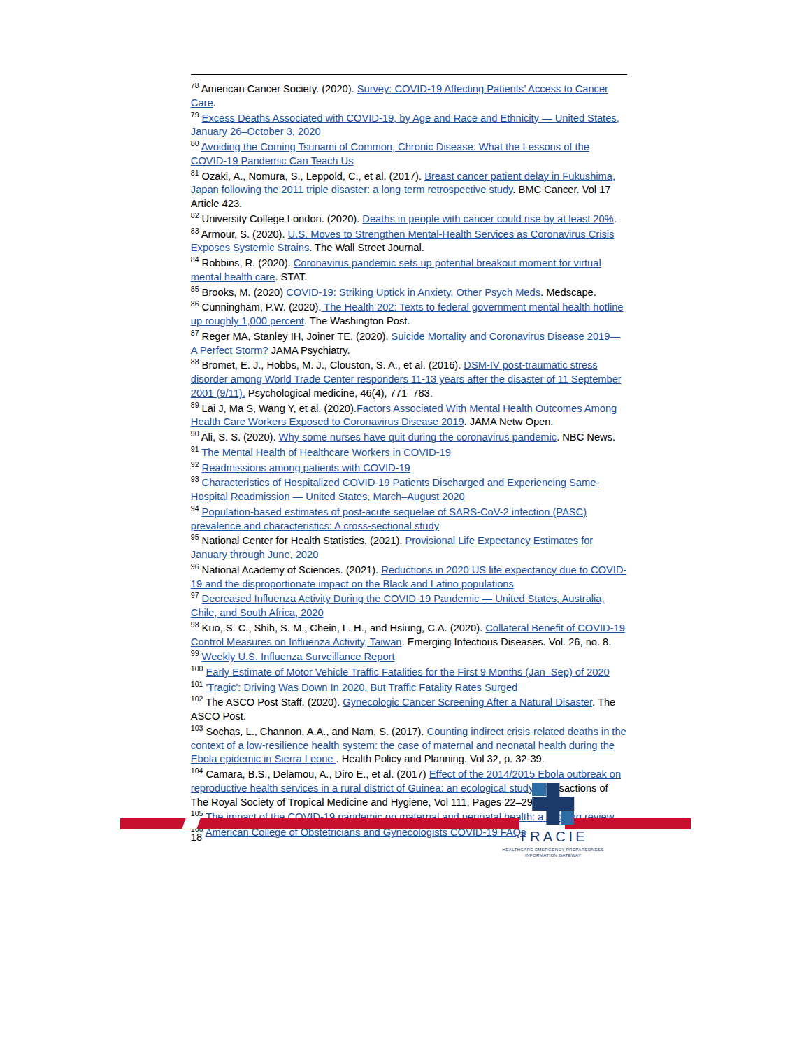78 American Cancer Society. (2020). Survey: COVID-19 Affecting Patients’ Access to Cancer Care.
79 Excess Deaths Associated with COVID-19, by Age and Race and Ethnicity — United States, January 26–October 3, 2020
80 Avoiding the Coming Tsunami of Common, Chronic Disease: What the Lessons of the COVID-19 Pandemic Can Teach Us
81 Ozaki, A., Nomura, S., Leppold, C., et al. (2017). Breast cancer patient delay in Fukushima, Japan following the 2011 triple disaster: a long-term retrospective study. BMC Cancer. Vol 17 Article 423.
82 University College London. (2020). Deaths in people with cancer could rise by at least 20%.
83 Armour, S. (2020). U.S. Moves to Strengthen Mental-Health Services as Coronavirus Crisis Exposes Systemic Strains. The Wall Street Journal.
84 Robbins, R. (2020). Coronavirus pandemic sets up potential breakout moment for virtual mental health care. STAT.
85 Brooks, M. (2020) COVID-19: Striking Uptick in Anxiety, Other Psych Meds. Medscape.
86 Cunningham, P.W. (2020). The Health 202: Texts to federal government mental health hotline up roughly 1,000 percent. The Washington Post.
87 Reger MA, Stanley IH, Joiner TE. (2020). Suicide Mortality and Coronavirus Disease 2019—A Perfect Storm? JAMA Psychiatry.
88 Bromet, E. J., Hobbs, M. J., Clouston, S. A., et al. (2016). DSM-IV post-traumatic stress disorder among World Trade Center responders 11-13 years after the disaster of 11 September 2001 (9/11). Psychological medicine, 46(4), 771–783.
89 Lai J, Ma S, Wang Y, et al. (2020).Factors Associated With Mental Health Outcomes Among Health Care Workers Exposed to Coronavirus Disease 2019. JAMA Netw Open.
90 Ali, S. S. (2020). Why some nurses have quit during the coronavirus pandemic. NBC News.
91 The Mental Health of Healthcare Workers in COVID-19
92 Readmissions among patients with COVID-19
93 Characteristics of Hospitalized COVID-19 Patients Discharged and Experiencing Same-Hospital Readmission — United States, March–August 2020
94 Population-based estimates of post-acute sequelae of SARS-CoV-2 infection (PASC) prevalence and characteristics: A cross-sectional study
95 National Center for Health Statistics. (2021). Provisional Life Expectancy Estimates for January through June, 2020
96 National Academy of Sciences. (2021). Reductions in 2020 US life expectancy due to COVID-19 and the disproportionate impact on the Black and Latino populations
97 Decreased Influenza Activity During the COVID-19 Pandemic — United States, Australia, Chile, and South Africa, 2020
98 Kuo, S. C., Shih, S. M., Chein, L. H., and Hsiung, C.A. (2020). Collateral Benefit of COVID-19 Control Measures on Influenza Activity, Taiwan. Emerging Infectious Diseases. Vol. 26, no. 8.
99 Weekly U.S. Influenza Surveillance Report
100 Early Estimate of Motor Vehicle Traffic Fatalities for the First 9 Months (Jan–Sep) of 2020
101 'Tragic': Driving Was Down In 2020, But Traffic Fatality Rates Surged
102 The ASCO Post Staff. (2020). Gynecologic Cancer Screening After a Natural Disaster. The ASCO Post.
103 Sochas, L., Channon, A.A., and Nam, S. (2017). Counting indirect crisis-related deaths in the context of a low-resilience health system: the case of maternal and neonatal health during the Ebola epidemic in Sierra Leone . Health Policy and Planning. Vol 32, p. 32-39.
104 Camara, B.S., Delamou, A., Diro E., et al. (2017) Effect of the 2014/2015 Ebola outbreak on reproductive health services in a rural district of Guinea: an ecological study, Transactions of The Royal Society of Tropical Medicine and Hygiene, Vol 111, Pages 22–29.
105 The impact of the COVID-19 pandemic on maternal and perinatal health: a scoping review
106 American College of Obstetricians and Gynecologists COVID-19 FAQs
18
TRACIE
HEALTHCARE EMERGENCY PREPAREDNESS
INFORMATION GATEWAY